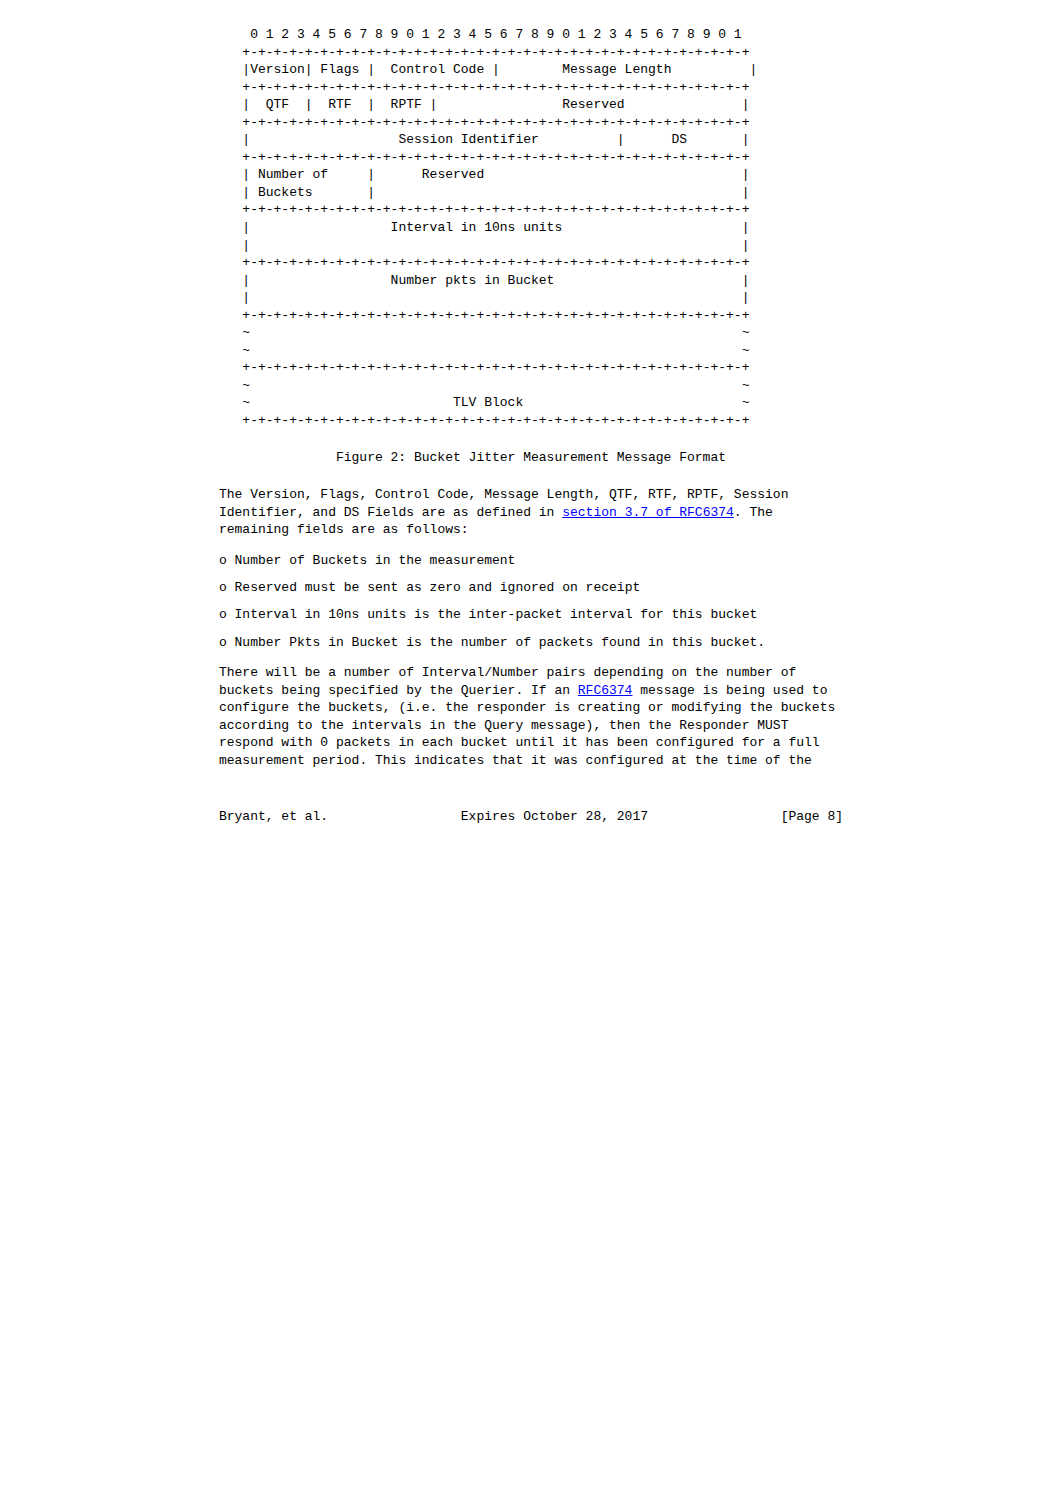0 1 2 3 4 5 6 7 8 9 0 1 2 3 4 5 6 7 8 9 0 1 2 3 4 5 6 7 8 9 0 1
   +-+-+-+-+-+-+-+-+-+-+-+-+-+-+-+-+-+-+-+-+-+-+-+-+-+-+-+-+-+-+-+-+
   |Version| Flags |  Control Code |        Message Length          |
   +-+-+-+-+-+-+-+-+-+-+-+-+-+-+-+-+-+-+-+-+-+-+-+-+-+-+-+-+-+-+-+-+
   |  QTF  |  RTF  |  RPTF |                Reserved               |
   +-+-+-+-+-+-+-+-+-+-+-+-+-+-+-+-+-+-+-+-+-+-+-+-+-+-+-+-+-+-+-+-+
   |                   Session Identifier          |      DS       |
   +-+-+-+-+-+-+-+-+-+-+-+-+-+-+-+-+-+-+-+-+-+-+-+-+-+-+-+-+-+-+-+-+
   | Number of     |      Reserved                                 |
   | Buckets       |                                               |
   +-+-+-+-+-+-+-+-+-+-+-+-+-+-+-+-+-+-+-+-+-+-+-+-+-+-+-+-+-+-+-+-+
   |                  Interval in 10ns units                       |
   |                                                               |
   +-+-+-+-+-+-+-+-+-+-+-+-+-+-+-+-+-+-+-+-+-+-+-+-+-+-+-+-+-+-+-+-+
   |                  Number pkts in Bucket                        |
   |                                                               |
   +-+-+-+-+-+-+-+-+-+-+-+-+-+-+-+-+-+-+-+-+-+-+-+-+-+-+-+-+-+-+-+-+
   ~                                                               ~
   ~                                                               ~
   +-+-+-+-+-+-+-+-+-+-+-+-+-+-+-+-+-+-+-+-+-+-+-+-+-+-+-+-+-+-+-+-+
   ~                                                               ~
   ~                          TLV Block                            ~
   +-+-+-+-+-+-+-+-+-+-+-+-+-+-+-+-+-+-+-+-+-+-+-+-+-+-+-+-+-+-+-+-+
Figure 2: Bucket Jitter Measurement Message Format
The Version, Flags, Control Code, Message Length, QTF, RTF, RPTF, Session Identifier, and DS Fields are as defined in section 3.7 of RFC6374. The remaining fields are as follows:
Number of Buckets in the measurement
Reserved must be sent as zero and ignored on receipt
Interval in 10ns units is the inter-packet interval for this bucket
Number Pkts in Bucket is the number of packets found in this bucket.
There will be a number of Interval/Number pairs depending on the number of buckets being specified by the Querier. If an RFC6374 message is being used to configure the buckets, (i.e. the responder is creating or modifying the buckets according to the intervals in the Query message), then the Responder MUST respond with 0 packets in each bucket until it has been configured for a full measurement period. This indicates that it was configured at the time of the
Bryant, et al. Expires October 28, 2017 [Page 8]